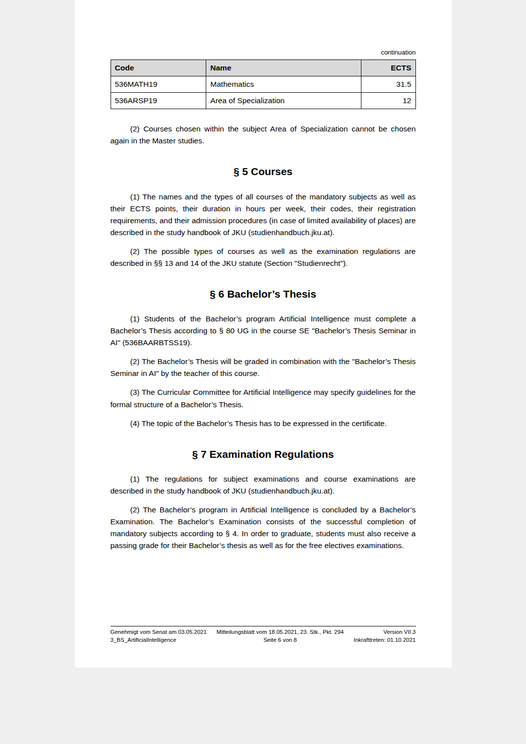continuation
| Code | Name | ECTS |
| --- | --- | --- |
| 536MATH19 | Mathematics | 31.5 |
| 536ARSP19 | Area of Specialization | 12 |
(2) Courses chosen within the subject Area of Specialization cannot be chosen again in the Master studies.
§ 5 Courses
(1) The names and the types of all courses of the mandatory subjects as well as their ECTS points, their duration in hours per week, their codes, their registration requirements, and their admission procedures (in case of limited availability of places) are described in the study handbook of JKU (studienhandbuch.jku.at).
(2) The possible types of courses as well as the examination regulations are described in §§ 13 and 14 of the JKU statute (Section "Studienrecht").
§ 6 Bachelor’s Thesis
(1) Students of the Bachelor’s program Artificial Intelligence must complete a Bachelor’s Thesis according to § 80 UG in the course SE "Bachelor’s Thesis Seminar in AI" (536BAARBTSS19).
(2) The Bachelor’s Thesis will be graded in combination with the "Bachelor’s Thesis Seminar in AI" by the teacher of this course.
(3) The Curricular Committee for Artificial Intelligence may specify guidelines for the formal structure of a Bachelor’s Thesis.
(4) The topic of the Bachelor’s Thesis has to be expressed in the certificate.
§ 7 Examination Regulations
(1) The regulations for subject examinations and course examinations are described in the study handbook of JKU (studienhandbuch.jku.at).
(2) The Bachelor’s program in Artificial Intelligence is concluded by a Bachelor’s Examination. The Bachelor’s Examination consists of the successful completion of mandatory subjects according to § 4. In order to graduate, students must also receive a passing grade for their Bachelor’s thesis as well as for the free electives examinations.
Genehmigt vom Senat am 03.05.2021
3_BS_ArtificialIntelligence
Mitteilungsblatt vom 18.05.2021, 23. Stk., Pkt. 294
Seite 6 von 8
Version VII.3
Inkrafttreten: 01.10.2021